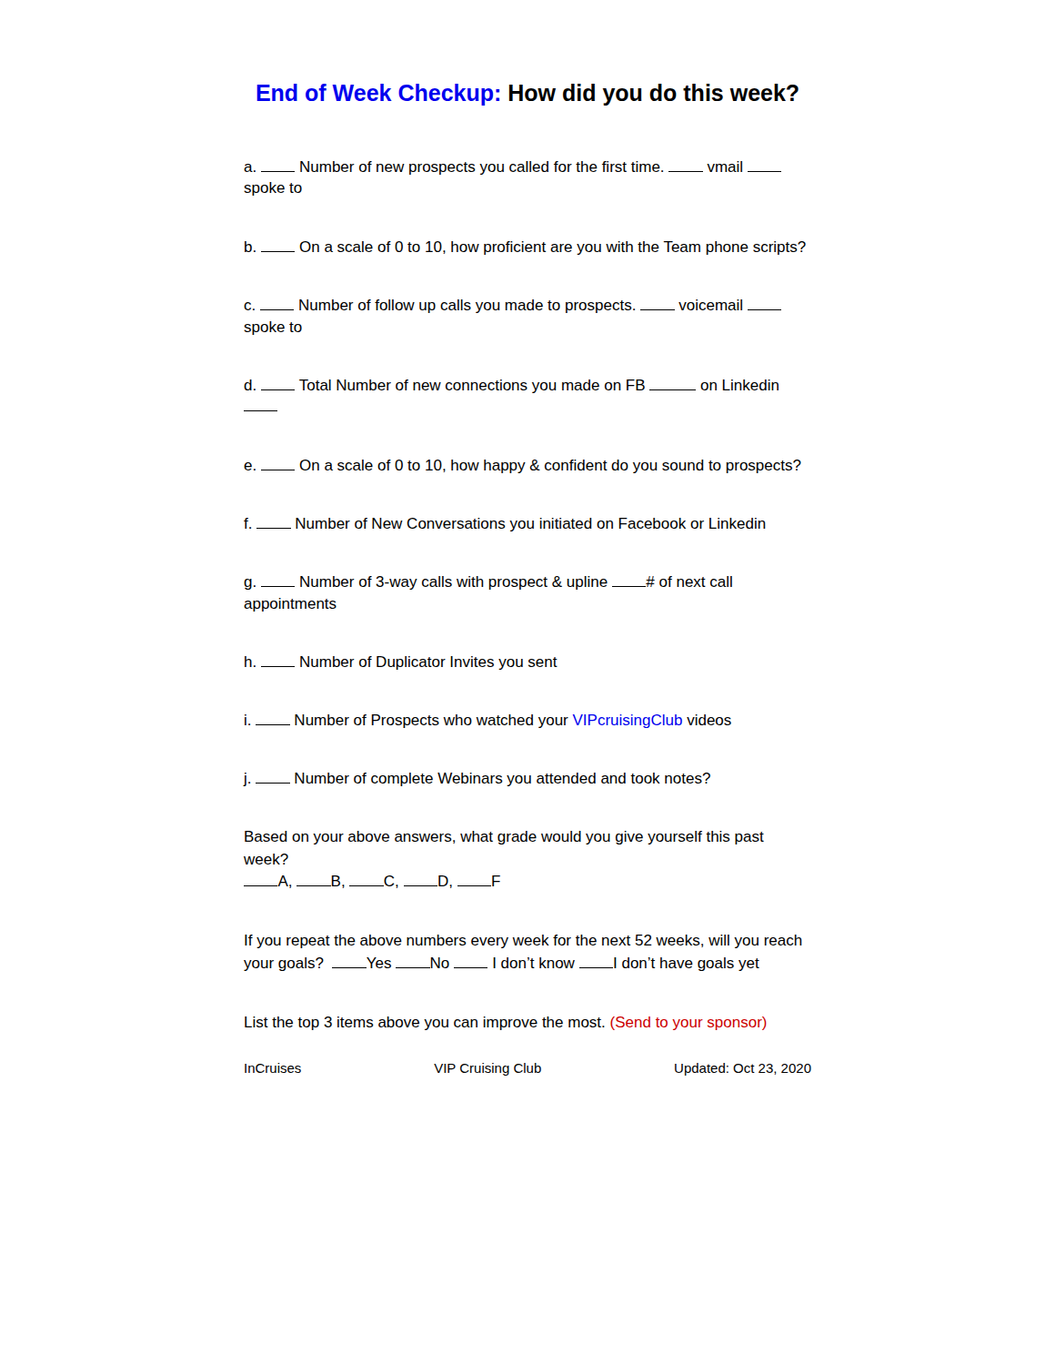End of Week Checkup: How did you do this week?
a. Number of new prospects you called for the first time. vmail spoke to
b. On a scale of 0 to 10, how proficient are you with the Team phone scripts?
c. Number of follow up calls you made to prospects. voicemail spoke to
d. Total Number of new connections you made on FB on Linkedin
e. On a scale of 0 to 10, how happy & confident do you sound to prospects?
f. Number of New Conversations you initiated on Facebook or Linkedin
g. Number of 3-way calls with prospect & upline # of next call appointments
h. Number of Duplicator Invites you sent
i. Number of Prospects who watched your VIPcruisingClub videos
j. Number of complete Webinars you attended and took notes?
Based on your above answers, what grade would you give yourself this past week?
A, B, C, D, F
If you repeat the above numbers every week for the next 52 weeks, will you reach your goals? Yes No I don’t know I don’t have goals yet
List the top 3 items above you can improve the most. (Send to your sponsor)
InCruises VIP Cruising Club Updated: Oct 23, 2020